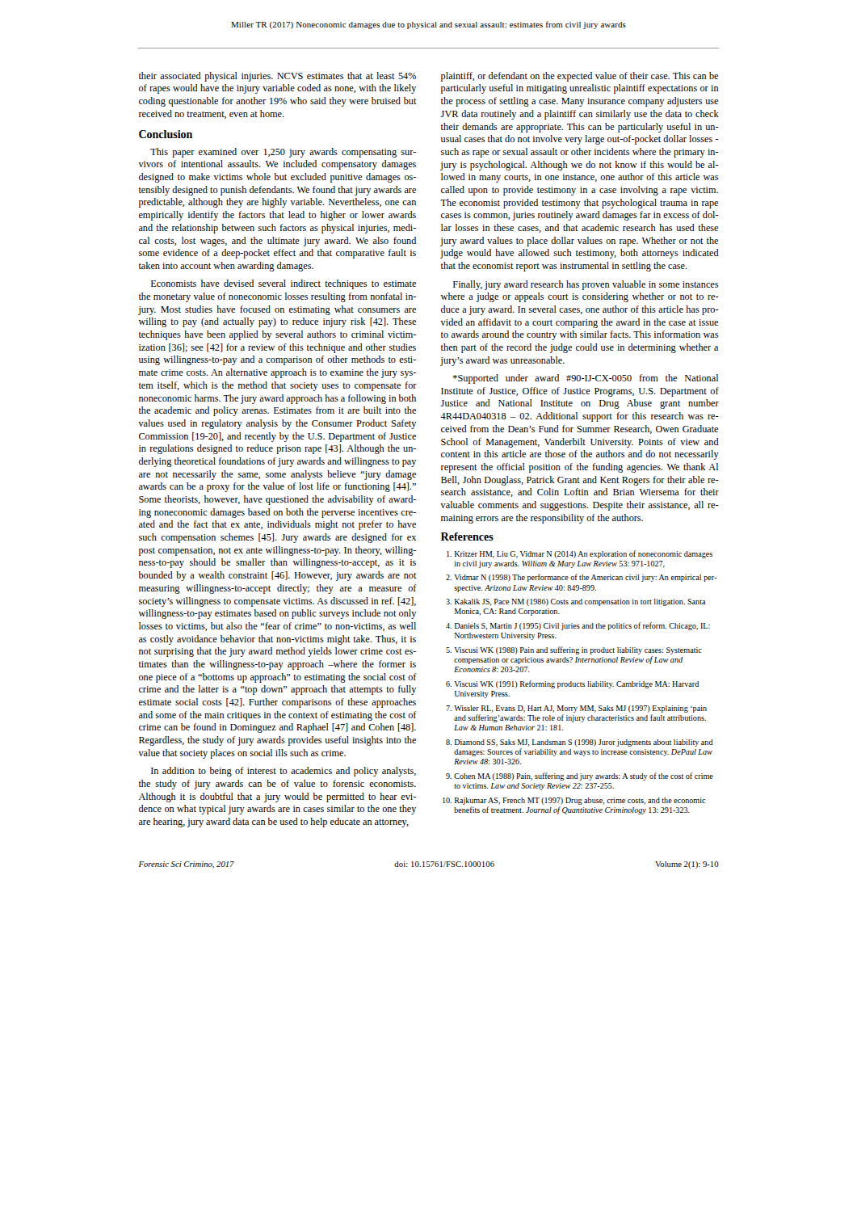Miller TR (2017) Noneconomic damages due to physical and sexual assault: estimates from civil jury awards
their associated physical injuries. NCVS estimates that at least 54% of rapes would have the injury variable coded as none, with the likely coding questionable for another 19% who said they were bruised but received no treatment, even at home.
Conclusion
This paper examined over 1,250 jury awards compensating survivors of intentional assaults. We included compensatory damages designed to make victims whole but excluded punitive damages ostensibly designed to punish defendants. We found that jury awards are predictable, although they are highly variable. Nevertheless, one can empirically identify the factors that lead to higher or lower awards and the relationship between such factors as physical injuries, medical costs, lost wages, and the ultimate jury award. We also found some evidence of a deep-pocket effect and that comparative fault is taken into account when awarding damages.
Economists have devised several indirect techniques to estimate the monetary value of noneconomic losses resulting from nonfatal injury. Most studies have focused on estimating what consumers are willing to pay (and actually pay) to reduce injury risk [42]. These techniques have been applied by several authors to criminal victimization [36]; see [42] for a review of this technique and other studies using willingness-to-pay and a comparison of other methods to estimate crime costs. An alternative approach is to examine the jury system itself, which is the method that society uses to compensate for noneconomic harms. The jury award approach has a following in both the academic and policy arenas. Estimates from it are built into the values used in regulatory analysis by the Consumer Product Safety Commission [19-20], and recently by the U.S. Department of Justice in regulations designed to reduce prison rape [43]. Although the underlying theoretical foundations of jury awards and willingness to pay are not necessarily the same, some analysts believe “jury damage awards can be a proxy for the value of lost life or functioning [44].” Some theorists, however, have questioned the advisability of awarding noneconomic damages based on both the perverse incentives created and the fact that ex ante, individuals might not prefer to have such compensation schemes [45]. Jury awards are designed for ex post compensation, not ex ante willingness-to-pay. In theory, willingness-to-pay should be smaller than willingness-to-accept, as it is bounded by a wealth constraint [46]. However, jury awards are not measuring willingness-to-accept directly; they are a measure of society’s willingness to compensate victims. As discussed in ref. [42], willingness-to-pay estimates based on public surveys include not only losses to victims, but also the “fear of crime” to non-victims, as well as costly avoidance behavior that non-victims might take. Thus, it is not surprising that the jury award method yields lower crime cost estimates than the willingness-to-pay approach –where the former is one piece of a “bottoms up approach” to estimating the social cost of crime and the latter is a “top down” approach that attempts to fully estimate social costs [42]. Further comparisons of these approaches and some of the main critiques in the context of estimating the cost of crime can be found in Dominguez and Raphael [47] and Cohen [48]. Regardless, the study of jury awards provides useful insights into the value that society places on social ills such as crime.
In addition to being of interest to academics and policy analysts, the study of jury awards can be of value to forensic economists. Although it is doubtful that a jury would be permitted to hear evidence on what typical jury awards are in cases similar to the one they are hearing, jury award data can be used to help educate an attorney,
plaintiff, or defendant on the expected value of their case. This can be particularly useful in mitigating unrealistic plaintiff expectations or in the process of settling a case. Many insurance company adjusters use JVR data routinely and a plaintiff can similarly use the data to check their demands are appropriate. This can be particularly useful in unusual cases that do not involve very large out-of-pocket dollar losses - such as rape or sexual assault or other incidents where the primary injury is psychological. Although we do not know if this would be allowed in many courts, in one instance, one author of this article was called upon to provide testimony in a case involving a rape victim. The economist provided testimony that psychological trauma in rape cases is common, juries routinely award damages far in excess of dollar losses in these cases, and that academic research has used these jury award values to place dollar values on rape. Whether or not the judge would have allowed such testimony, both attorneys indicated that the economist report was instrumental in settling the case.
Finally, jury award research has proven valuable in some instances where a judge or appeals court is considering whether or not to reduce a jury award. In several cases, one author of this article has provided an affidavit to a court comparing the award in the case at issue to awards around the country with similar facts. This information was then part of the record the judge could use in determining whether a jury’s award was unreasonable.
*Supported under award #90-IJ-CX-0050 from the National Institute of Justice, Office of Justice Programs, U.S. Department of Justice and National Institute on Drug Abuse grant number 4R44DA040318 – 02. Additional support for this research was received from the Dean’s Fund for Summer Research, Owen Graduate School of Management, Vanderbilt University. Points of view and content in this article are those of the authors and do not necessarily represent the official position of the funding agencies. We thank Al Bell, John Douglass, Patrick Grant and Kent Rogers for their able research assistance, and Colin Loftin and Brian Wiersema for their valuable comments and suggestions. Despite their assistance, all remaining errors are the responsibility of the authors.
References
Kritzer HM, Liu G, Vidmar N (2014) An exploration of noneconomic damages in civil jury awards. William & Mary Law Review 53: 971-1027,
Vidmar N (1998) The performance of the American civil jury: An empirical perspective. Arizona Law Review 40: 849-899.
Kakalik JS, Pace NM (1986) Costs and compensation in tort litigation. Santa Monica, CA: Rand Corporation.
Daniels S, Martin J (1995) Civil juries and the politics of reform. Chicago, IL: Northwestern University Press.
Viscusi WK (1988) Pain and suffering in product liability cases: Systematic compensation or capricious awards? International Review of Law and Economics 8: 203-207.
Viscusi WK (1991) Reforming products liability. Cambridge MA: Harvard University Press.
Wissler RL, Evans D, Hart AJ, Morry MM, Saks MJ (1997) Explaining ‘pain and suffering’awards: The role of injury characteristics and fault attributions. Law & Human Behavior 21: 181.
Diamond SS, Saks MJ, Landsman S (1998) Juror judgments about liability and damages: Sources of variability and ways to increase consistency. DePaul Law Review 48: 301-326.
Cohen MA (1988) Pain, suffering and jury awards: A study of the cost of crime to victims. Law and Society Review 22: 237-255.
Rajkumar AS, French MT (1997) Drug abuse, crime costs, and the economic benefits of treatment. Journal of Quantitative Criminology 13: 291-323.
Forensic Sci Crimino, 2017
doi: 10.15761/FSC.1000106
Volume 2(1): 9-10